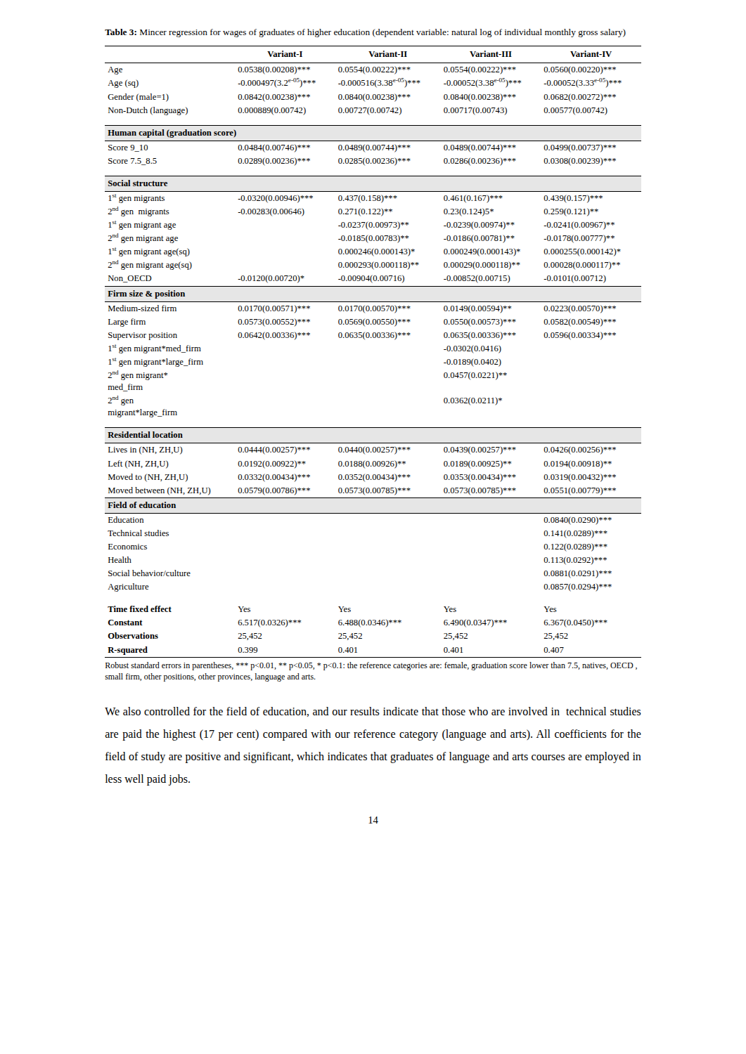Table 3: Mincer regression for wages of graduates of higher education (dependent variable: natural log of individual monthly gross salary)
| | Variant-I | Variant-II | Variant-III | Variant-IV |
| --- | --- | --- | --- | --- |
| Age | 0.0538(0.00208)*** | 0.0554(0.00222)*** | 0.0554(0.00222)*** | 0.0560(0.00220)*** |
| Age (sq) | -0.000497(3.2 e-05 )*** | -0.000516(3.38 e-05 )*** | -0.00052(3.38 e-05 )*** | -0.00052(3.33 e-05 )*** |
| Gender (male=1) | 0.0842(0.00238)*** | 0.0840(0.00238)*** | 0.0840(0.00238)*** | 0.0682(0.00272)*** |
| Non-Dutch (language) | 0.000889(0.00742) | 0.00727(0.00742) | 0.00717(0.00743) | 0.00577(0.00742) |
| Human capital (graduation score) |
| Score 9_10 | 0.0484(0.00746)*** | 0.0489(0.00744)*** | 0.0489(0.00744)*** | 0.0499(0.00737)*** |
| Score 7.5_8.5 | 0.0289(0.00236)*** | 0.0285(0.00236)*** | 0.0286(0.00236)*** | 0.0308(0.00239)*** |
| Social structure |
| 1 st gen migrants | -0.0320(0.00946)*** | 0.437(0.158)*** | 0.461(0.167)*** | 0.439(0.157)*** |
| 2 nd gen migrants | -0.00283(0.00646) | 0.271(0.122)** | 0.23(0.124)5* | 0.259(0.121)** |
| 1 st gen migrant age | | -0.0237(0.00973)** | -0.0239(0.00974)** | -0.0241(0.00967)** |
| 2 nd gen migrant age | | -0.0185(0.00783)** | -0.0186(0.00781)** | -0.0178(0.00777)** |
| 1 st gen migrant age(sq) | | 0.000246(0.000143)* | 0.000249(0.000143)* | 0.000255(0.000142)* |
| 2 nd gen migrant age(sq) | | 0.000293(0.000118)** | 0.00029(0.000118)** | 0.00028(0.000117)** |
| Non_OECD | -0.0120(0.00720)* | -0.00904(0.00716) | -0.00852(0.00715) | -0.0101(0.00712) |
| Firm size & position |
| Medium-sized firm | 0.0170(0.00571)*** | 0.0170(0.00570)*** | 0.0149(0.00594)** | 0.0223(0.00570)*** |
| Large firm | 0.0573(0.00552)*** | 0.0569(0.00550)*** | 0.0550(0.00573)*** | 0.0582(0.00549)*** |
| Supervisor position | 0.0642(0.00336)*** | 0.0635(0.00336)*** | 0.0635(0.00336)*** | 0.0596(0.00334)*** |
| 1 st gen migrant*med_firm | | | -0.0302(0.0416) | |
| 1 st gen migrant*large_firm | | | -0.0189(0.0402) | |
| 2 nd gen migrant* med_firm | | | 0.0457(0.0221)** | |
| 2 nd gen migrant*large_firm | | | 0.0362(0.0211)* | |
| Residential location |
| Lives in (NH, ZH,U) | 0.0444(0.00257)*** | 0.0440(0.00257)*** | 0.0439(0.00257)*** | 0.0426(0.00256)*** |
| Left (NH, ZH,U) | 0.0192(0.00922)** | 0.0188(0.00926)** | 0.0189(0.00925)** | 0.0194(0.00918)** |
| Moved to (NH, ZH,U) | 0.0332(0.00434)*** | 0.0352(0.00434)*** | 0.0353(0.00434)*** | 0.0319(0.00432)*** |
| Moved between (NH, ZH,U) | 0.0579(0.00786)*** | 0.0573(0.00785)*** | 0.0573(0.00785)*** | 0.0551(0.00779)*** |
| Field of education |
| Education | | | | 0.0840(0.0290)*** |
| Technical studies | | | | 0.141(0.0289)*** |
| Economics | | | | 0.122(0.0289)*** |
| Health | | | | 0.113(0.0292)*** |
| Social behavior/culture | | | | 0.0881(0.0291)*** |
| Agriculture | | | | 0.0857(0.0294)*** |
| Time fixed effect | Yes | Yes | Yes | Yes |
| Constant | 6.517(0.0326)*** | 6.488(0.0346)*** | 6.490(0.0347)*** | 6.367(0.0450)*** |
| Observations | 25,452 | 25,452 | 25,452 | 25,452 |
| R-squared | 0.399 | 0.401 | 0.401 | 0.407 |
Robust standard errors in parentheses, *** p<0.01, ** p<0.05, * p<0.1: the reference categories are: female, graduation score lower than 7.5, natives, OECD , small firm, other positions, other provinces, language and arts.
We also controlled for the field of education, and our results indicate that those who are involved in technical studies are paid the highest (17 per cent) compared with our reference category (language and arts). All coefficients for the field of study are positive and significant, which indicates that graduates of language and arts courses are employed in less well paid jobs.
14